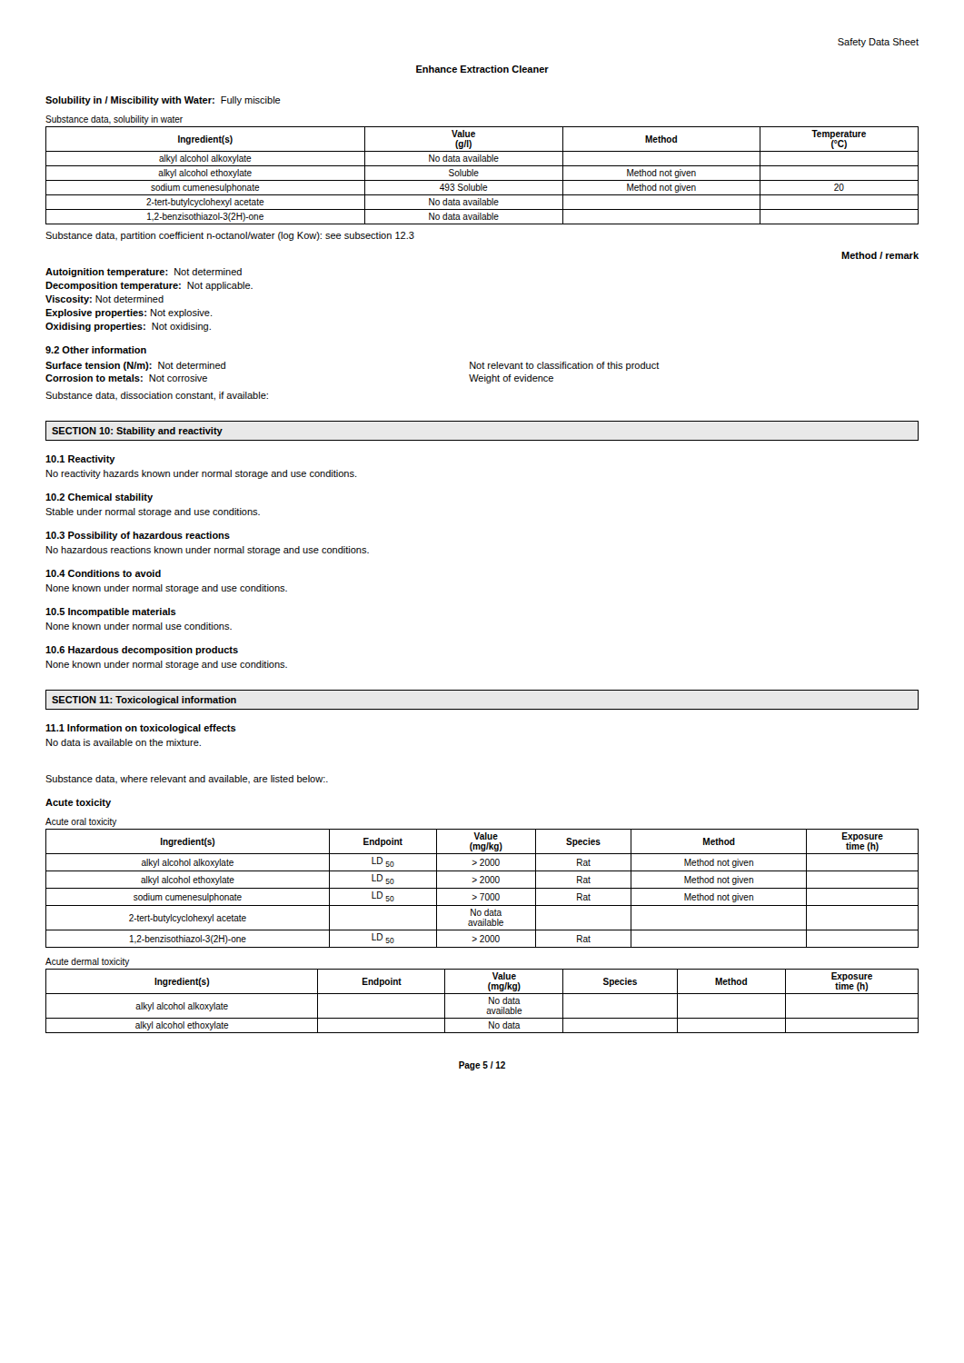Safety Data Sheet
Enhance Extraction Cleaner
Solubility in / Miscibility with Water: Fully miscible
Substance data, solubility in water
| Ingredient(s) | Value (g/l) | Method | Temperature (°C) |
| --- | --- | --- | --- |
| alkyl alcohol alkoxylate | No data available | | |
| alkyl alcohol ethoxylate | Soluble | Method not given | |
| sodium cumenesulphonate | 493 Soluble | Method not given | 20 |
| 2-tert-butylcyclohexyl acetate | No data available | | |
| 1,2-benzisothiazol-3(2H)-one | No data available | | |
Substance data, partition coefficient n-octanol/water (log Kow): see subsection 12.3
Method / remark
Autoignition temperature: Not determined
Decomposition temperature: Not applicable.
Viscosity: Not determined
Explosive properties: Not explosive.
Oxidising properties: Not oxidising.
9.2 Other information
| Surface tension (N/m): Not determined | Not relevant to classification of this product |
| Corrosion to metals: Not corrosive | Weight of evidence |
Substance data, dissociation constant, if available:
SECTION 10: Stability and reactivity
10.1 Reactivity
No reactivity hazards known under normal storage and use conditions.
10.2 Chemical stability
Stable under normal storage and use conditions.
10.3 Possibility of hazardous reactions
No hazardous reactions known under normal storage and use conditions.
10.4 Conditions to avoid
None known under normal storage and use conditions.
10.5 Incompatible materials
None known under normal use conditions.
10.6 Hazardous decomposition products
None known under normal storage and use conditions.
SECTION 11: Toxicological information
11.1 Information on toxicological effects
No data is available on the mixture.
Substance data, where relevant and available, are listed below:.
Acute toxicity
Acute oral toxicity
| Ingredient(s) | Endpoint | Value (mg/kg) | Species | Method | Exposure time (h) |
| --- | --- | --- | --- | --- | --- |
| alkyl alcohol alkoxylate | LD 50 | > 2000 | Rat | Method not given | |
| alkyl alcohol ethoxylate | LD 50 | > 2000 | Rat | Method not given | |
| sodium cumenesulphonate | LD 50 | > 7000 | Rat | Method not given | |
| 2-tert-butylcyclohexyl acetate | | No data available | | | |
| 1,2-benzisothiazol-3(2H)-one | LD 50 | > 2000 | Rat | | |
Acute dermal toxicity
| Ingredient(s) | Endpoint | Value (mg/kg) | Species | Method | Exposure time (h) |
| --- | --- | --- | --- | --- | --- |
| alkyl alcohol alkoxylate | | No data available | | | |
| alkyl alcohol ethoxylate | | No data | | | |
Page 5 / 12